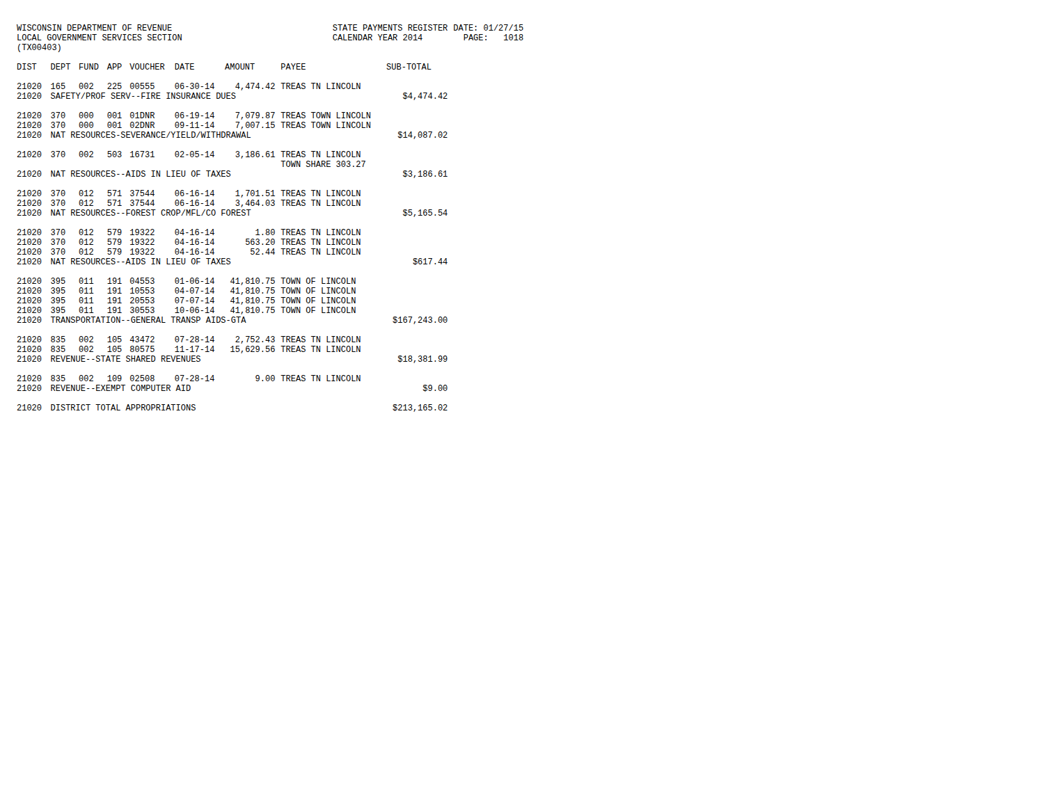| WISCONSIN DEPARTMENT OF REVENUE STATE PAYMENTS REGISTER | DATE: 01/27/15 |
| LOCAL GOVERNMENT SERVICES SECTION CALENDAR YEAR 2014 | PAGE: 1018 |
| (TX00403) |
| DIST | DEPT | FUND | APP | VOUCHER | DATE | AMOUNT | PAYEE | SUB-TOTAL |
| 21020 | 165 | 002 | 225 | 00555 | 06-30-14 | 4,474.42 | TREAS TN LINCOLN | | |
| 21020 | SAFETY/PROF SERV--FIRE INSURANCE DUES | | $4,474.42 | |
| 21020 | 370 | 000 | 001 | 01DNR | 06-19-14 | 7,079.87 | TREAS TOWN LINCOLN | | |
| 21020 | 370 | 000 | 001 | 02DNR | 09-11-14 | 7,007.15 | TREAS TOWN LINCOLN | | |
| 21020 | NAT RESOURCES-SEVERANCE/YIELD/WITHDRAWAL | | $14,087.02 | |
| 21020 | 370 | 002 | 503 | 16731 | 02-05-14 | 3,186.61 | TREAS TN LINCOLN | | |
| | TOWN SHARE 303.27 | | |
| 21020 | NAT RESOURCES--AIDS IN LIEU OF TAXES | | $3,186.61 | |
| 21020 | 370 | 012 | 571 | 37544 | 06-16-14 | 1,701.51 | TREAS TN LINCOLN | | |
| 21020 | 370 | 012 | 571 | 37544 | 06-16-14 | 3,464.03 | TREAS TN LINCOLN | | |
| 21020 | NAT RESOURCES--FOREST CROP/MFL/CO FOREST | | $5,165.54 | |
| 21020 | 370 | 012 | 579 | 19322 | 04-16-14 | 1.80 | TREAS TN LINCOLN | | |
| 21020 | 370 | 012 | 579 | 19322 | 04-16-14 | 563.20 | TREAS TN LINCOLN | | |
| 21020 | 370 | 012 | 579 | 19322 | 04-16-14 | 52.44 | TREAS TN LINCOLN | | |
| 21020 | NAT RESOURCES--AIDS IN LIEU OF TAXES | | $617.44 | |
| 21020 | 395 | 011 | 191 | 04553 | 01-06-14 | 41,810.75 | TOWN OF LINCOLN | | |
| 21020 | 395 | 011 | 191 | 10553 | 04-07-14 | 41,810.75 | TOWN OF LINCOLN | | |
| 21020 | 395 | 011 | 191 | 20553 | 07-07-14 | 41,810.75 | TOWN OF LINCOLN | | |
| 21020 | 395 | 011 | 191 | 30553 | 10-06-14 | 41,810.75 | TOWN OF LINCOLN | | |
| 21020 | TRANSPORTATION--GENERAL TRANSP AIDS-GTA | | $167,243.00 | |
| 21020 | 835 | 002 | 105 | 43472 | 07-28-14 | 2,752.43 | TREAS TN LINCOLN | | |
| 21020 | 835 | 002 | 105 | 80575 | 11-17-14 | 15,629.56 | TREAS TN LINCOLN | | |
| 21020 | REVENUE--STATE SHARED REVENUES | | $18,381.99 | |
| 21020 | 835 | 002 | 109 | 02508 | 07-28-14 | 9.00 | TREAS TN LINCOLN | | |
| 21020 | REVENUE--EXEMPT COMPUTER AID | | $9.00 | |
| 21020 | DISTRICT TOTAL APPROPRIATIONS | | $213,165.02 | |